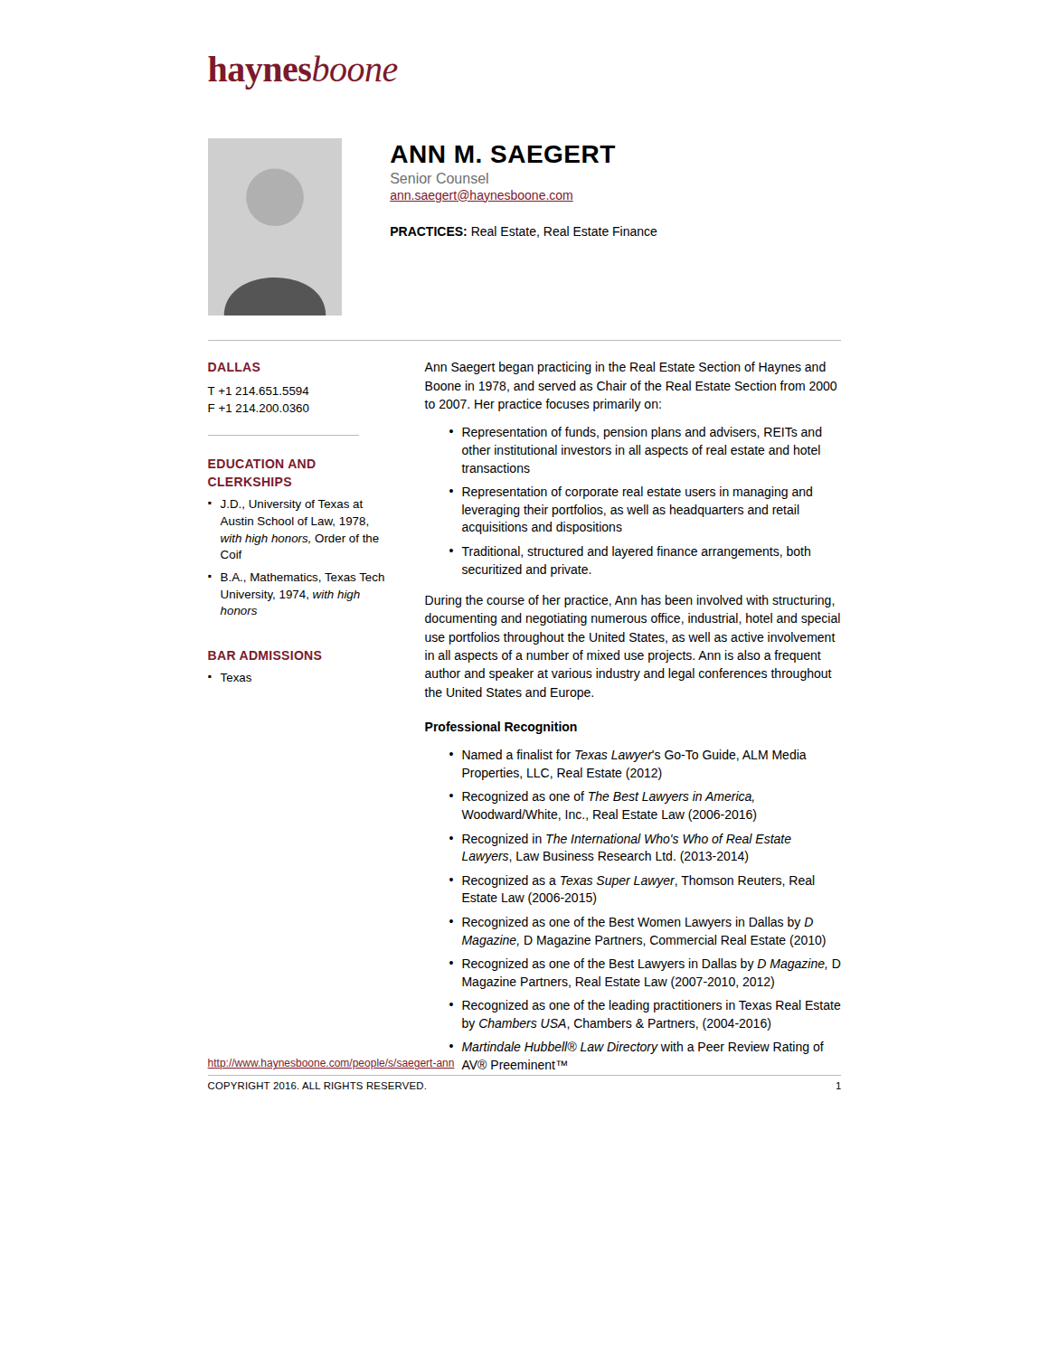haynes boone
ANN M. SAEGERT
Senior Counsel
ann.saegert@haynesboone.com
PRACTICES: Real Estate, Real Estate Finance
DALLAS
T +1 214.651.5594
F +1 214.200.0360
EDUCATION AND
CLERKSHIPS
J.D., University of Texas at Austin School of Law, 1978, with high honors, Order of the Coif
B.A., Mathematics, Texas Tech University, 1974, with high honors
BAR ADMISSIONS
Texas
Ann Saegert began practicing in the Real Estate Section of Haynes and Boone in 1978, and served as Chair of the Real Estate Section from 2000 to 2007. Her practice focuses primarily on:
Representation of funds, pension plans and advisers, REITs and other institutional investors in all aspects of real estate and hotel transactions
Representation of corporate real estate users in managing and leveraging their portfolios, as well as headquarters and retail acquisitions and dispositions
Traditional, structured and layered finance arrangements, both securitized and private.
During the course of her practice, Ann has been involved with structuring, documenting and negotiating numerous office, industrial, hotel and special use portfolios throughout the United States, as well as active involvement in all aspects of a number of mixed use projects. Ann is also a frequent author and speaker at various industry and legal conferences throughout the United States and Europe.
Professional Recognition
Named a finalist for Texas Lawyer's Go-To Guide, ALM Media Properties, LLC, Real Estate (2012)
Recognized as one of The Best Lawyers in America, Woodward/White, Inc., Real Estate Law (2006-2016)
Recognized in The International Who's Who of Real Estate Lawyers, Law Business Research Ltd. (2013-2014)
Recognized as a Texas Super Lawyer, Thomson Reuters, Real Estate Law (2006-2015)
Recognized as one of the Best Women Lawyers in Dallas by D Magazine, D Magazine Partners, Commercial Real Estate (2010)
Recognized as one of the Best Lawyers in Dallas by D Magazine, D Magazine Partners, Real Estate Law (2007-2010, 2012)
Recognized as one of the leading practitioners in Texas Real Estate by Chambers USA, Chambers & Partners, (2004-2016)
Martindale Hubbell® Law Directory with a Peer Review Rating of AV® Preeminent™
http://www.haynesboone.com/people/s/saegert-ann
COPYRIGHT 2016. ALL RIGHTS RESERVED. 1